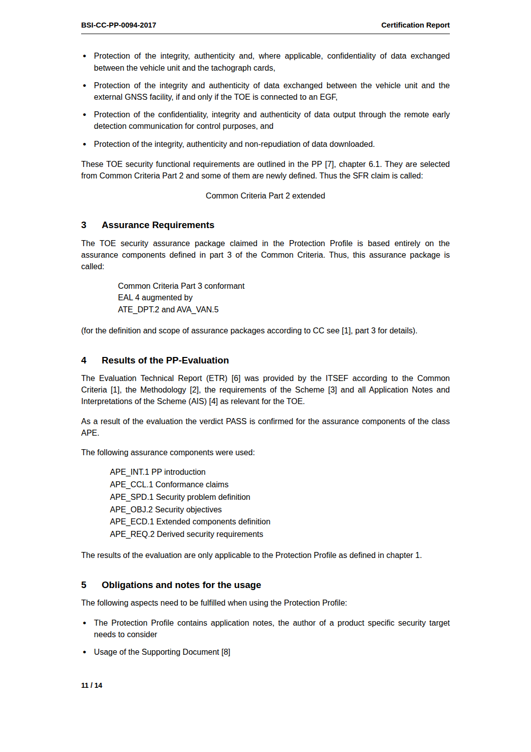BSI-CC-PP-0094-2017 Certification Report
Protection of the integrity, authenticity and, where applicable, confidentiality of data exchanged between the vehicle unit and the tachograph cards,
Protection of the integrity and authenticity of data exchanged between the vehicle unit and the external GNSS facility, if and only if the TOE is connected to an EGF,
Protection of the confidentiality, integrity and authenticity of data output through the remote early detection communication for control purposes, and
Protection of the integrity, authenticity and non-repudiation of data downloaded.
These TOE security functional requirements are outlined in the PP [7], chapter 6.1. They are selected from Common Criteria Part 2 and some of them are newly defined. Thus the SFR claim is called:
Common Criteria Part 2 extended
3 Assurance Requirements
The TOE security assurance package claimed in the Protection Profile is based entirely on the assurance components defined in part 3 of the Common Criteria. Thus, this assurance package is called:
Common Criteria Part 3 conformant
EAL 4 augmented by
ATE_DPT.2 and AVA_VAN.5
(for the definition and scope of assurance packages according to CC see [1], part 3 for details).
4 Results of the PP-Evaluation
The Evaluation Technical Report (ETR) [6] was provided by the ITSEF according to the Common Criteria [1], the Methodology [2], the requirements of the Scheme [3] and all Application Notes and Interpretations of the Scheme (AIS) [4] as relevant for the TOE.
As a result of the evaluation the verdict PASS is confirmed for the assurance components of the class APE.
The following assurance components were used:
APE_INT.1 PP introduction
APE_CCL.1 Conformance claims
APE_SPD.1 Security problem definition
APE_OBJ.2 Security objectives
APE_ECD.1 Extended components definition
APE_REQ.2 Derived security requirements
The results of the evaluation are only applicable to the Protection Profile as defined in chapter 1.
5 Obligations and notes for the usage
The following aspects need to be fulfilled when using the Protection Profile:
The Protection Profile contains application notes, the author of a product specific security target needs to consider
Usage of the Supporting Document [8]
11 / 14